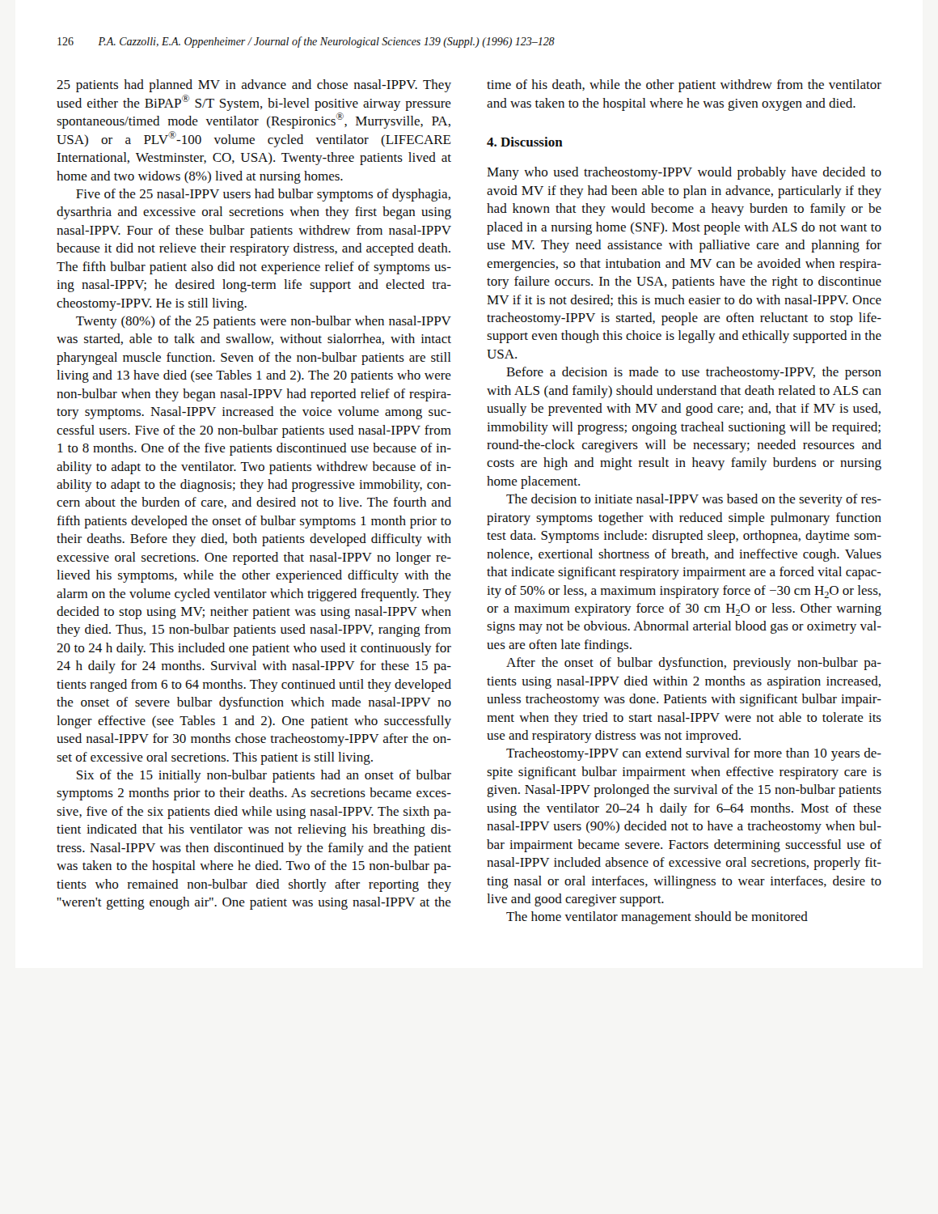126 P.A. Cazzolli, E.A. Oppenheimer / Journal of the Neurological Sciences 139 (Suppl.) (1996) 123–128
25 patients had planned MV in advance and chose nasal-IPPV. They used either the BiPAP® S/T System, bi-level positive airway pressure spontaneous/timed mode ventilator (Respironics®, Murrysville, PA, USA) or a PLV®-100 volume cycled ventilator (LIFECARE International, Westminster, CO, USA). Twenty-three patients lived at home and two widows (8%) lived at nursing homes.
Five of the 25 nasal-IPPV users had bulbar symptoms of dysphagia, dysarthria and excessive oral secretions when they first began using nasal-IPPV. Four of these bulbar patients withdrew from nasal-IPPV because it did not relieve their respiratory distress, and accepted death. The fifth bulbar patient also did not experience relief of symptoms using nasal-IPPV; he desired long-term life support and elected tracheostomy-IPPV. He is still living.
Twenty (80%) of the 25 patients were non-bulbar when nasal-IPPV was started, able to talk and swallow, without sialorrhea, with intact pharyngeal muscle function. Seven of the non-bulbar patients are still living and 13 have died (see Tables 1 and 2). The 20 patients who were non-bulbar when they began nasal-IPPV had reported relief of respiratory symptoms. Nasal-IPPV increased the voice volume among successful users. Five of the 20 non-bulbar patients used nasal-IPPV from 1 to 8 months. One of the five patients discontinued use because of inability to adapt to the ventilator. Two patients withdrew because of inability to adapt to the diagnosis; they had progressive immobility, concern about the burden of care, and desired not to live. The fourth and fifth patients developed the onset of bulbar symptoms 1 month prior to their deaths. Before they died, both patients developed difficulty with excessive oral secretions. One reported that nasal-IPPV no longer relieved his symptoms, while the other experienced difficulty with the alarm on the volume cycled ventilator which triggered frequently. They decided to stop using MV; neither patient was using nasal-IPPV when they died. Thus, 15 non-bulbar patients used nasal-IPPV, ranging from 20 to 24 h daily. This included one patient who used it continuously for 24 h daily for 24 months. Survival with nasal-IPPV for these 15 patients ranged from 6 to 64 months. They continued until they developed the onset of severe bulbar dysfunction which made nasal-IPPV no longer effective (see Tables 1 and 2). One patient who successfully used nasal-IPPV for 30 months chose tracheostomy-IPPV after the onset of excessive oral secretions. This patient is still living.
Six of the 15 initially non-bulbar patients had an onset of bulbar symptoms 2 months prior to their deaths. As secretions became excessive, five of the six patients died while using nasal-IPPV. The sixth patient indicated that his ventilator was not relieving his breathing distress. Nasal-IPPV was then discontinued by the family and the patient was taken to the hospital where he died. Two of the 15 non-bulbar patients who remained non-bulbar died shortly after reporting they ''weren't getting enough air''. One patient was using nasal-IPPV at the time of his death, while the other patient withdrew from the ventilator and was taken to the hospital where he was given oxygen and died.
4. Discussion
Many who used tracheostomy-IPPV would probably have decided to avoid MV if they had been able to plan in advance, particularly if they had known that they would become a heavy burden to family or be placed in a nursing home (SNF). Most people with ALS do not want to use MV. They need assistance with palliative care and planning for emergencies, so that intubation and MV can be avoided when respiratory failure occurs. In the USA, patients have the right to discontinue MV if it is not desired; this is much easier to do with nasal-IPPV. Once tracheostomy-IPPV is started, people are often reluctant to stop life-support even though this choice is legally and ethically supported in the USA.
Before a decision is made to use tracheostomy-IPPV, the person with ALS (and family) should understand that death related to ALS can usually be prevented with MV and good care; and, that if MV is used, immobility will progress; ongoing tracheal suctioning will be required; round-the-clock caregivers will be necessary; needed resources and costs are high and might result in heavy family burdens or nursing home placement.
The decision to initiate nasal-IPPV was based on the severity of respiratory symptoms together with reduced simple pulmonary function test data. Symptoms include: disrupted sleep, orthopnea, daytime somnolence, exertional shortness of breath, and ineffective cough. Values that indicate significant respiratory impairment are a forced vital capacity of 50% or less, a maximum inspiratory force of −30 cm H2O or less, or a maximum expiratory force of 30 cm H2O or less. Other warning signs may not be obvious. Abnormal arterial blood gas or oximetry values are often late findings.
After the onset of bulbar dysfunction, previously non-bulbar patients using nasal-IPPV died within 2 months as aspiration increased, unless tracheostomy was done. Patients with significant bulbar impairment when they tried to start nasal-IPPV were not able to tolerate its use and respiratory distress was not improved.
Tracheostomy-IPPV can extend survival for more than 10 years despite significant bulbar impairment when effective respiratory care is given. Nasal-IPPV prolonged the survival of the 15 non-bulbar patients using the ventilator 20–24 h daily for 6–64 months. Most of these nasal-IPPV users (90%) decided not to have a tracheostomy when bulbar impairment became severe. Factors determining successful use of nasal-IPPV included absence of excessive oral secretions, properly fitting nasal or oral interfaces, willingness to wear interfaces, desire to live and good caregiver support.
The home ventilator management should be monitored